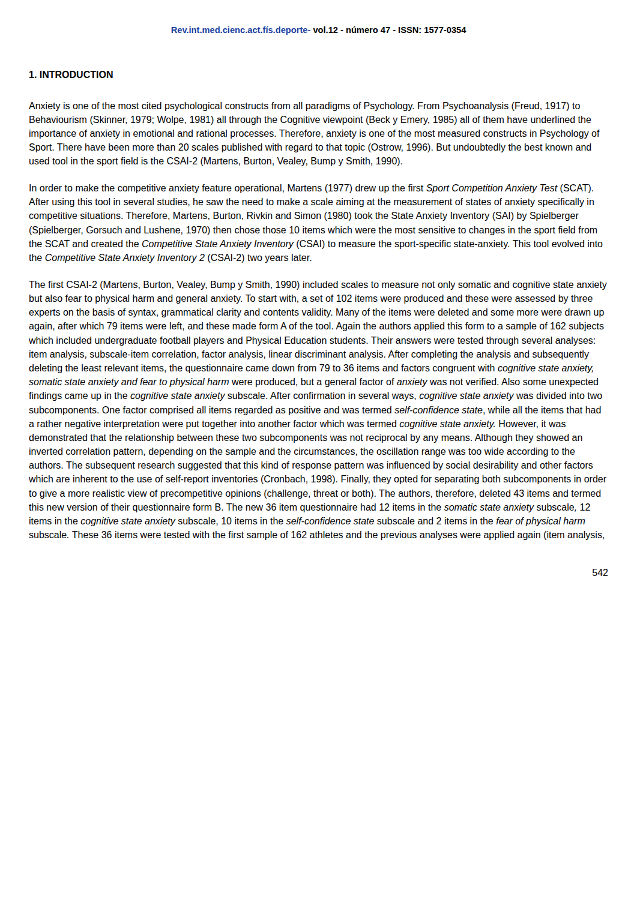Rev.int.med.cienc.act.fís.deporte- vol.12 - número 47 - ISSN: 1577-0354
1. INTRODUCTION
Anxiety is one of the most cited psychological constructs from all paradigms of Psychology. From Psychoanalysis (Freud, 1917) to Behaviourism (Skinner, 1979; Wolpe, 1981) all through the Cognitive viewpoint (Beck y Emery, 1985) all of them have underlined the importance of anxiety in emotional and rational processes. Therefore, anxiety is one of the most measured constructs in Psychology of Sport. There have been more than 20 scales published with regard to that topic (Ostrow, 1996). But undoubtedly the best known and used tool in the sport field is the CSAI-2 (Martens, Burton, Vealey, Bump y Smith, 1990).
In order to make the competitive anxiety feature operational, Martens (1977) drew up the first Sport Competition Anxiety Test (SCAT). After using this tool in several studies, he saw the need to make a scale aiming at the measurement of states of anxiety specifically in competitive situations. Therefore, Martens, Burton, Rivkin and Simon (1980) took the State Anxiety Inventory (SAI) by Spielberger (Spielberger, Gorsuch and Lushene, 1970) then chose those 10 items which were the most sensitive to changes in the sport field from the SCAT and created the Competitive State Anxiety Inventory (CSAI) to measure the sport-specific state-anxiety. This tool evolved into the Competitive State Anxiety Inventory 2 (CSAI-2) two years later.
The first CSAI-2 (Martens, Burton, Vealey, Bump y Smith, 1990) included scales to measure not only somatic and cognitive state anxiety but also fear to physical harm and general anxiety. To start with, a set of 102 items were produced and these were assessed by three experts on the basis of syntax, grammatical clarity and contents validity. Many of the items were deleted and some more were drawn up again, after which 79 items were left, and these made form A of the tool. Again the authors applied this form to a sample of 162 subjects which included undergraduate football players and Physical Education students. Their answers were tested through several analyses: item analysis, subscale-item correlation, factor analysis, linear discriminant analysis. After completing the analysis and subsequently deleting the least relevant items, the questionnaire came down from 79 to 36 items and factors congruent with cognitive state anxiety, somatic state anxiety and fear to physical harm were produced, but a general factor of anxiety was not verified. Also some unexpected findings came up in the cognitive state anxiety subscale. After confirmation in several ways, cognitive state anxiety was divided into two subcomponents. One factor comprised all items regarded as positive and was termed self-confidence state, while all the items that had a rather negative interpretation were put together into another factor which was termed cognitive state anxiety. However, it was demonstrated that the relationship between these two subcomponents was not reciprocal by any means. Although they showed an inverted correlation pattern, depending on the sample and the circumstances, the oscillation range was too wide according to the authors. The subsequent research suggested that this kind of response pattern was influenced by social desirability and other factors which are inherent to the use of self-report inventories (Cronbach, 1998). Finally, they opted for separating both subcomponents in order to give a more realistic view of precompetitive opinions (challenge, threat or both). The authors, therefore, deleted 43 items and termed this new version of their questionnaire form B. The new 36 item questionnaire had 12 items in the somatic state anxiety subscale, 12 items in the cognitive state anxiety subscale, 10 items in the self-confidence state subscale and 2 items in the fear of physical harm subscale. These 36 items were tested with the first sample of 162 athletes and the previous analyses were applied again (item analysis,
542